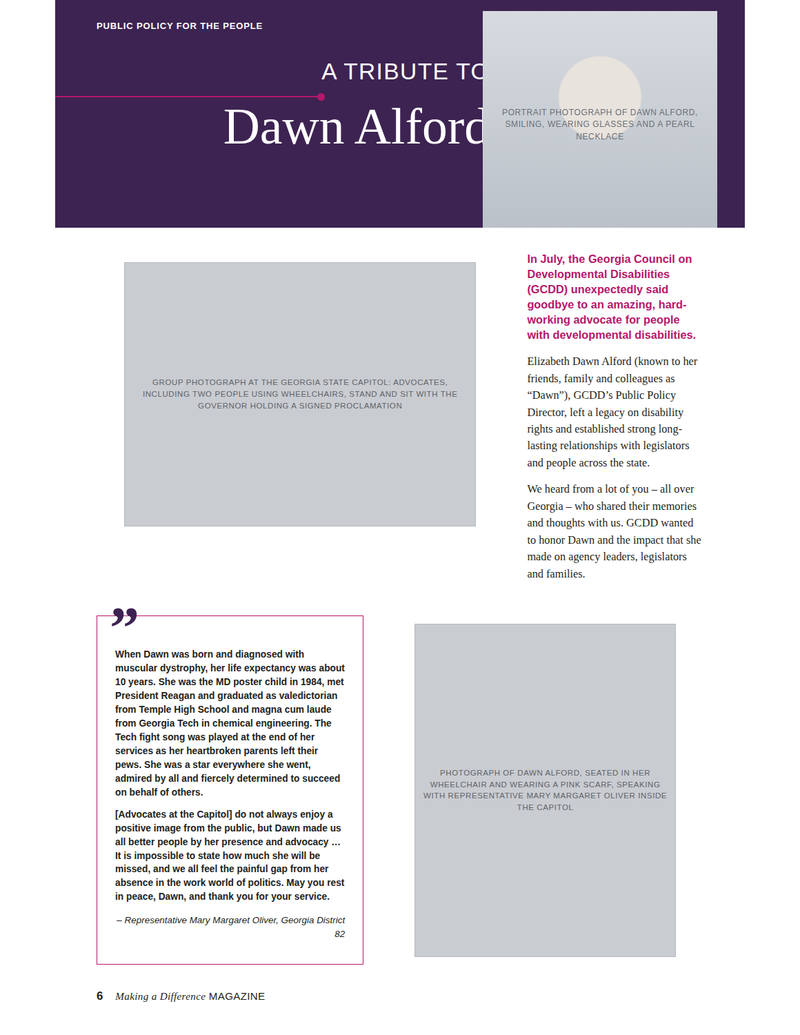Public Policy for the People
A Tribute to
Dawn Alford
Portrait photograph of Dawn Alford, smiling, wearing glasses and a pearl necklace
Group photograph at the Georgia State Capitol: advocates, including two people using wheelchairs, stand and sit with the Governor holding a signed proclamation
In July, the Georgia Council on Developmental Disabilities (GCDD) unexpectedly said goodbye to an amazing, hard-working advocate for people with developmental disabilities.
Elizabeth Dawn Alford (known to her friends, family and colleagues as “Dawn”), GCDD’s Public Policy Director, left a legacy on disability rights and established strong long-lasting relationships with legislators and people across the state.
We heard from a lot of you – all over Georgia – who shared their memories and thoughts with us. GCDD wanted to honor Dawn and the impact that she made on agency leaders, legislators and families.
When Dawn was born and diagnosed with muscular dystrophy, her life expectancy was about 10 years. She was the MD poster child in 1984, met President Reagan and graduated as valedictorian from Temple High School and magna cum laude from Georgia Tech in chemical engineering. The Tech fight song was played at the end of her services as her heartbroken parents left their pews. She was a star everywhere she went, admired by all and fiercely determined to succeed on behalf of others.
[Advocates at the Capitol] do not always enjoy a positive image from the public, but Dawn made us all better people by her presence and advocacy … It is impossible to state how much she will be missed, and we all feel the painful gap from her absence in the work world of politics. May you rest in peace, Dawn, and thank you for your service.
– Representative Mary Margaret Oliver, Georgia District 82
Photograph of Dawn Alford, seated in her wheelchair and wearing a pink scarf, speaking with Representative Mary Margaret Oliver inside the Capitol
6 Making a Difference MAGAZINE